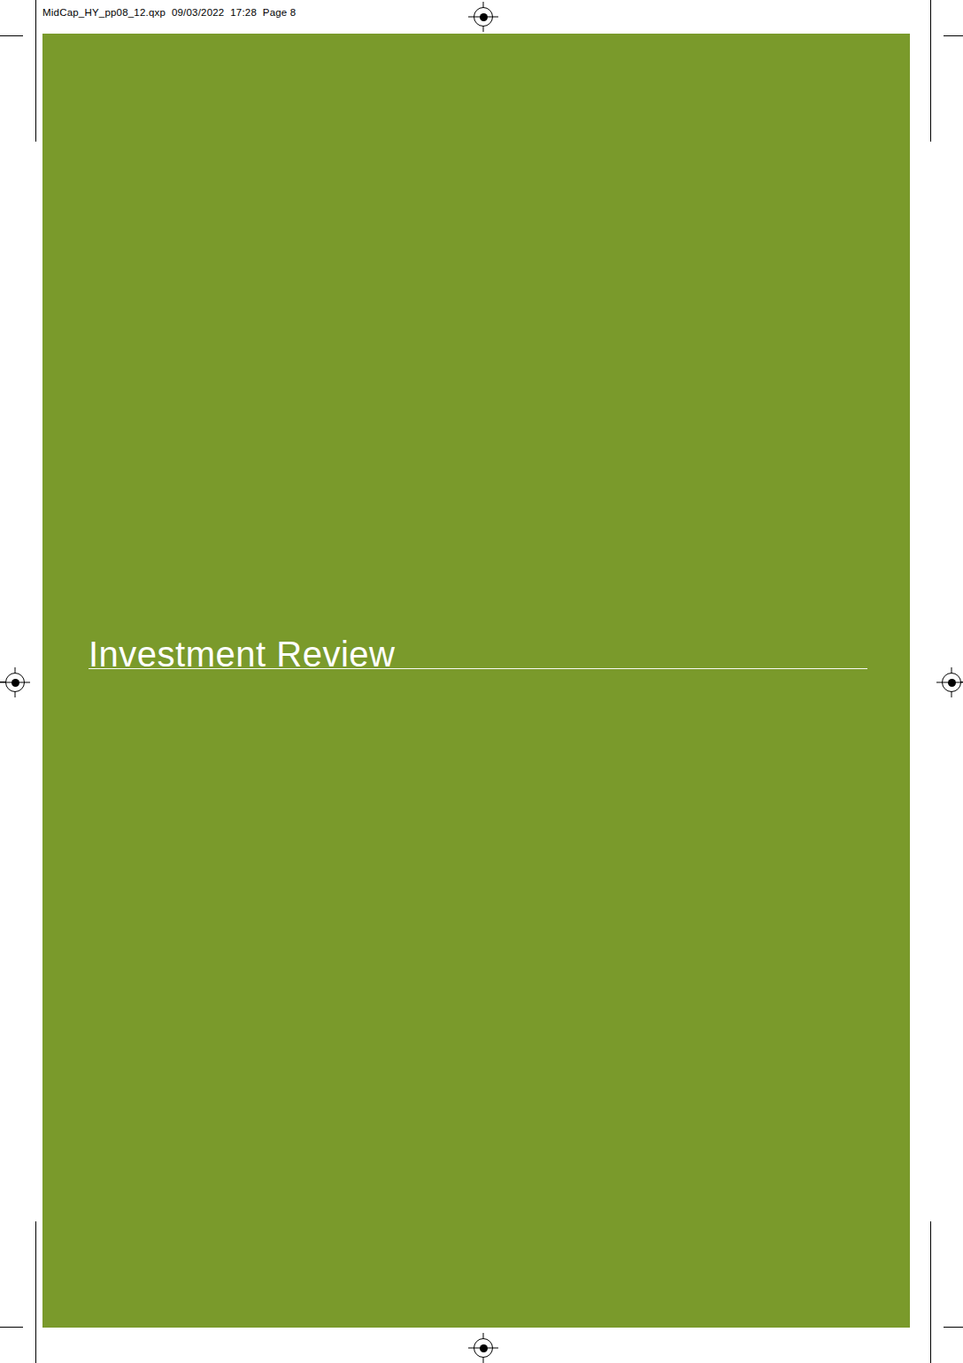MidCap_HY_pp08_12.qxp 09/03/2022 17:28 Page 8
Investment Review